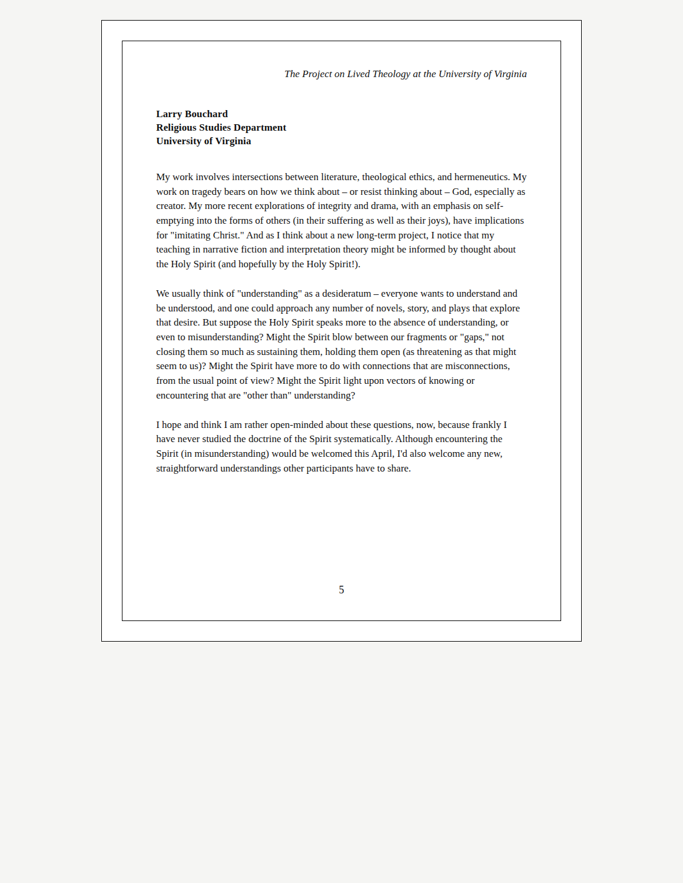The Project on Lived Theology at the University of Virginia
Larry Bouchard Religious Studies Department University of Virginia
My work involves intersections between literature, theological ethics, and hermeneutics. My work on tragedy bears on how we think about – or resist thinking about – God, especially as creator. My more recent explorations of integrity and drama, with an emphasis on self-emptying into the forms of others (in their suffering as well as their joys), have implications for "imitating Christ." And as I think about a new long-term project, I notice that my teaching in narrative fiction and interpretation theory might be informed by thought about the Holy Spirit (and hopefully by the Holy Spirit!).
We usually think of "understanding" as a desideratum – everyone wants to understand and be understood, and one could approach any number of novels, story, and plays that explore that desire. But suppose the Holy Spirit speaks more to the absence of understanding, or even to misunderstanding? Might the Spirit blow between our fragments or "gaps," not closing them so much as sustaining them, holding them open (as threatening as that might seem to us)? Might the Spirit have more to do with connections that are misconnections, from the usual point of view? Might the Spirit light upon vectors of knowing or encountering that are "other than" understanding?
I hope and think I am rather open-minded about these questions, now, because frankly I have never studied the doctrine of the Spirit systematically. Although encountering the Spirit (in misunderstanding) would be welcomed this April, I'd also welcome any new, straightforward understandings other participants have to share.
5